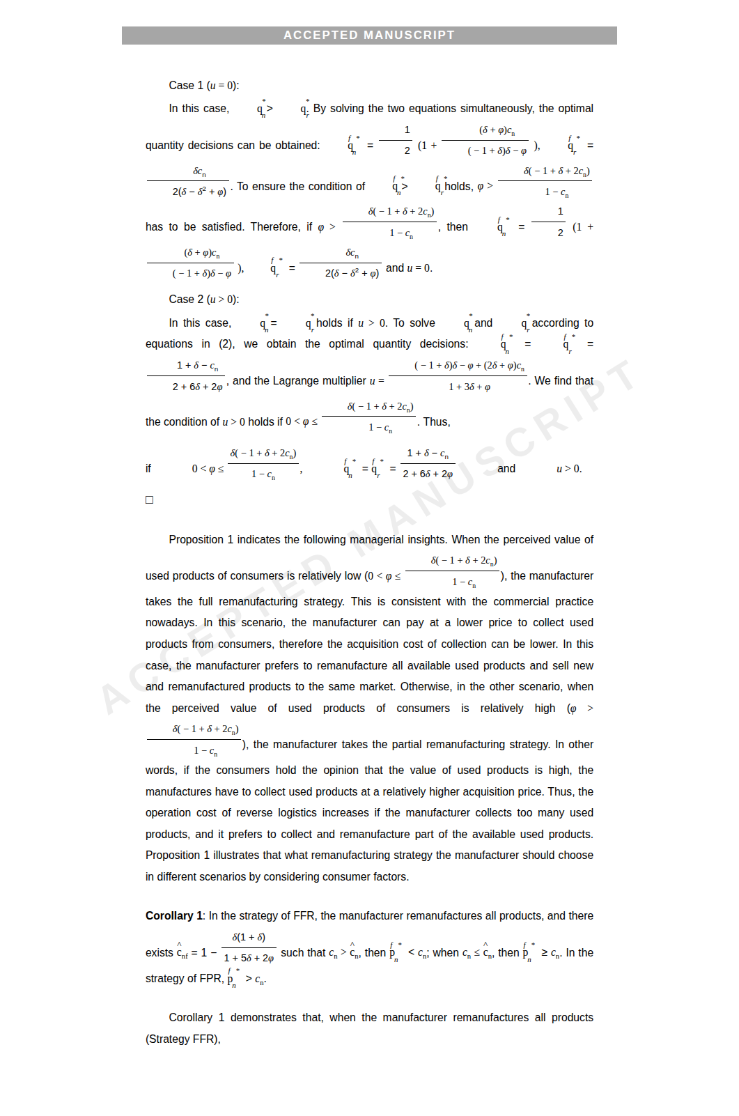ACCEPTED MANUSCRIPT
ACCEPTED MANUSCRIPT
Case 1 (u = 0):
In this case, q*n > q*r. By solving the two equations simultaneously, the optimal quantity decisions can be obtained: qf*n = 12 (1 + (δ + φ)cn( − 1 + δ)δ − φ ), qf*r = δcn 2(δ − δ2 + φ). To ensure the condition of qf*n > qf*r holds, φ > δ( − 1 + δ + 2cn) 1 − cn has to be satisfied. Therefore, if φ > δ( − 1 + δ + 2cn) 1 − cn, then qf*n = 12 (1 + (δ + φ)cn( − 1 + δ)δ − φ ), qf*r = δcn 2(δ − δ2 + φ) and u = 0.
Case 2 (u > 0):
In this case, q*n = q*r holds if u > 0. To solve q*n and q*r according to equations in (2), we obtain the optimal quantity decisions: qf*n = qf*r = 1 + δ − cn 2 + 6δ + 2φ, and the Lagrange multiplier u = ( − 1 + δ)δ − φ + (2δ + φ)cn 1 + 3δ + φ. We find that the condition of u > 0 holds if 0 < φ ≤ δ( − 1 + δ + 2cn) 1 − cn. Thus,
if 0 < φ ≤ δ( − 1 + δ + 2cn) 1 − cn, qf*n = qf*r = 1 + δ − cn 2 + 6δ + 2φ and u > 0.
□
Proposition 1 indicates the following managerial insights. When the perceived value of used products of consumers is relatively low (0 < φ ≤ δ( − 1 + δ + 2cn) 1 − cn), the manufacturer takes the full remanufacturing strategy. This is consistent with the commercial practice nowadays. In this scenario, the manufacturer can pay at a lower price to collect used products from consumers, therefore the acquisition cost of collection can be lower. In this case, the manufacturer prefers to remanufacture all available used products and sell new and remanufactured products to the same market. Otherwise, in the other scenario, when the perceived value of used products of consumers is relatively high (φ > δ( − 1 + δ + 2cn) 1 − cn), the manufacturer takes the partial remanufacturing strategy. In other words, if the consumers hold the opinion that the value of used products is high, the manufactures have to collect used products at a relatively higher acquisition price. Thus, the operation cost of reverse logistics increases if the manufacturer collects too many used products, and it prefers to collect and remanufacture part of the available used products. Proposition 1 illustrates that what remanufacturing strategy the manufacturer should choose in different scenarios by considering consumer factors.
Corollary 1: In the strategy of FFR, the manufacturer remanufactures all products, and there exists cnf = 1 − δ(1 + δ) 1 + 5δ + 2φ such that cn > cn, then pf*n < cn; when cn ≤ cn, then pf*n ≥ cn. In the strategy of FPR, pf*n > cn.
Corollary 1 demonstrates that, when the manufacturer remanufactures all products (Strategy FFR),